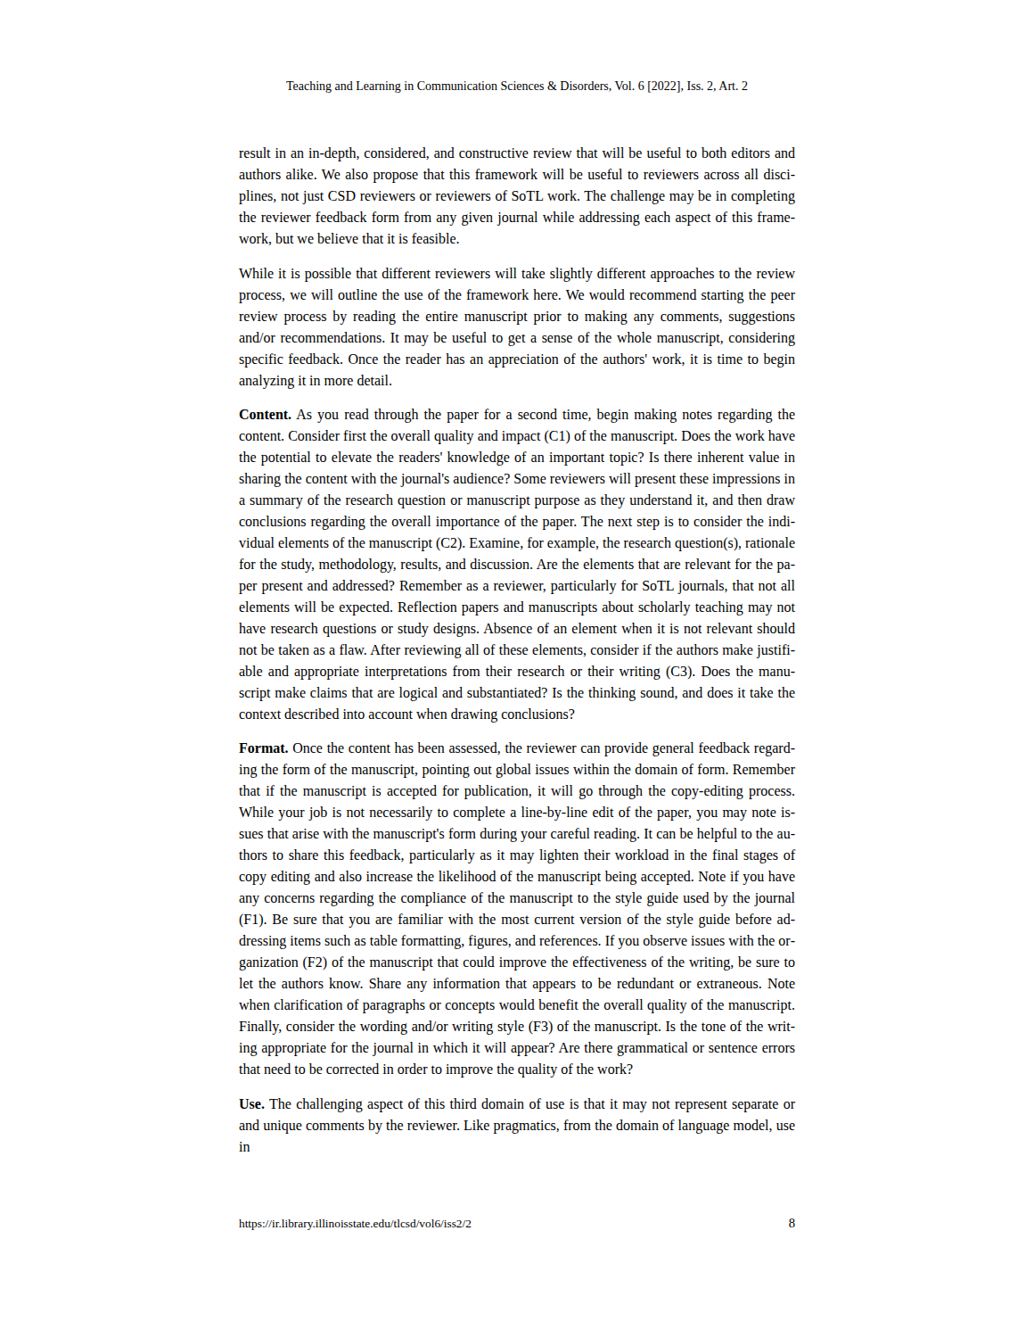Teaching and Learning in Communication Sciences & Disorders, Vol. 6 [2022], Iss. 2, Art. 2
result in an in-depth, considered, and constructive review that will be useful to both editors and authors alike. We also propose that this framework will be useful to reviewers across all disciplines, not just CSD reviewers or reviewers of SoTL work. The challenge may be in completing the reviewer feedback form from any given journal while addressing each aspect of this framework, but we believe that it is feasible.
While it is possible that different reviewers will take slightly different approaches to the review process, we will outline the use of the framework here. We would recommend starting the peer review process by reading the entire manuscript prior to making any comments, suggestions and/or recommendations. It may be useful to get a sense of the whole manuscript, considering specific feedback. Once the reader has an appreciation of the authors' work, it is time to begin analyzing it in more detail.
Content. As you read through the paper for a second time, begin making notes regarding the content. Consider first the overall quality and impact (C1) of the manuscript. Does the work have the potential to elevate the readers' knowledge of an important topic? Is there inherent value in sharing the content with the journal's audience? Some reviewers will present these impressions in a summary of the research question or manuscript purpose as they understand it, and then draw conclusions regarding the overall importance of the paper. The next step is to consider the individual elements of the manuscript (C2). Examine, for example, the research question(s), rationale for the study, methodology, results, and discussion. Are the elements that are relevant for the paper present and addressed? Remember as a reviewer, particularly for SoTL journals, that not all elements will be expected. Reflection papers and manuscripts about scholarly teaching may not have research questions or study designs. Absence of an element when it is not relevant should not be taken as a flaw. After reviewing all of these elements, consider if the authors make justifiable and appropriate interpretations from their research or their writing (C3). Does the manuscript make claims that are logical and substantiated? Is the thinking sound, and does it take the context described into account when drawing conclusions?
Format. Once the content has been assessed, the reviewer can provide general feedback regarding the form of the manuscript, pointing out global issues within the domain of form. Remember that if the manuscript is accepted for publication, it will go through the copy-editing process. While your job is not necessarily to complete a line-by-line edit of the paper, you may note issues that arise with the manuscript's form during your careful reading. It can be helpful to the authors to share this feedback, particularly as it may lighten their workload in the final stages of copy editing and also increase the likelihood of the manuscript being accepted. Note if you have any concerns regarding the compliance of the manuscript to the style guide used by the journal (F1). Be sure that you are familiar with the most current version of the style guide before addressing items such as table formatting, figures, and references. If you observe issues with the organization (F2) of the manuscript that could improve the effectiveness of the writing, be sure to let the authors know. Share any information that appears to be redundant or extraneous. Note when clarification of paragraphs or concepts would benefit the overall quality of the manuscript. Finally, consider the wording and/or writing style (F3) of the manuscript. Is the tone of the writing appropriate for the journal in which it will appear? Are there grammatical or sentence errors that need to be corrected in order to improve the quality of the work?
Use. The challenging aspect of this third domain of use is that it may not represent separate or and unique comments by the reviewer. Like pragmatics, from the domain of language model, use in
https://ir.library.illinoisstate.edu/tlcsd/vol6/iss2/2 8